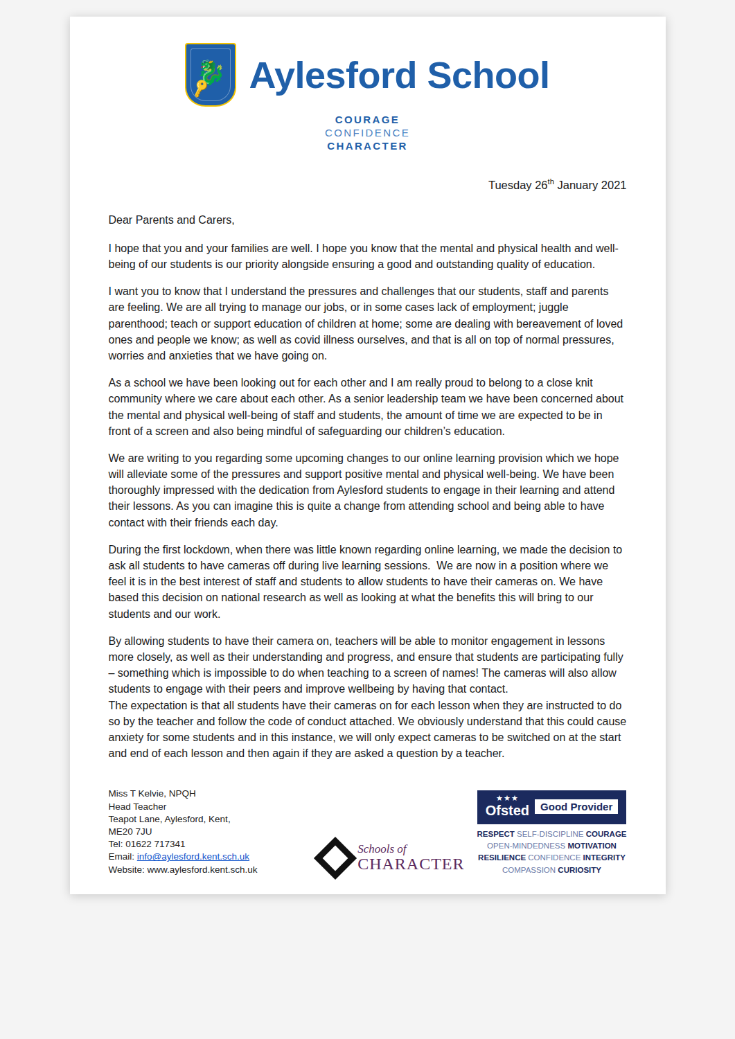🐉 🔑
Aylesford School
COURAGE CONFIDENCE CHARACTER
Tuesday 26th January 2021
Dear Parents and Carers,
I hope that you and your families are well. I hope you know that the mental and physical health and well-being of our students is our priority alongside ensuring a good and outstanding quality of education.
I want you to know that I understand the pressures and challenges that our students, staff and parents are feeling. We are all trying to manage our jobs, or in some cases lack of employment; juggle parenthood; teach or support education of children at home; some are dealing with bereavement of loved ones and people we know; as well as covid illness ourselves, and that is all on top of normal pressures, worries and anxieties that we have going on.
As a school we have been looking out for each other and I am really proud to belong to a close knit community where we care about each other. As a senior leadership team we have been concerned about the mental and physical well-being of staff and students, the amount of time we are expected to be in front of a screen and also being mindful of safeguarding our children’s education.
We are writing to you regarding some upcoming changes to our online learning provision which we hope will alleviate some of the pressures and support positive mental and physical well-being. We have been thoroughly impressed with the dedication from Aylesford students to engage in their learning and attend their lessons. As you can imagine this is quite a change from attending school and being able to have contact with their friends each day.
During the first lockdown, when there was little known regarding online learning, we made the decision to ask all students to have cameras off during live learning sessions. We are now in a position where we feel it is in the best interest of staff and students to allow students to have their cameras on. We have based this decision on national research as well as looking at what the benefits this will bring to our students and our work.
By allowing students to have their camera on, teachers will be able to monitor engagement in lessons more closely, as well as their understanding and progress, and ensure that students are participating fully – something which is impossible to do when teaching to a screen of names! The cameras will also allow students to engage with their peers and improve wellbeing by having that contact.
The expectation is that all students have their cameras on for each lesson when they are instructed to do so by the teacher and follow the code of conduct attached. We obviously understand that this could cause anxiety for some students and in this instance, we will only expect cameras to be switched on at the start and end of each lesson and then again if they are asked a question by a teacher.
Miss T Kelvie, NPQH
Head Teacher
Teapot Lane, Aylesford, Kent,
ME20 7JU
Tel: 01622 717341
Email: info@aylesford.kent.sch.uk
Website: www.aylesford.kent.sch.uk
Schools of
CHARACTER
★★★ Ofsted
Good Provider
RESPECT SELF-DISCIPLINE COURAGE
OPEN-MINDEDNESS MOTIVATION
RESILIENCE CONFIDENCE INTEGRITY
COMPASSION CURIOSITY